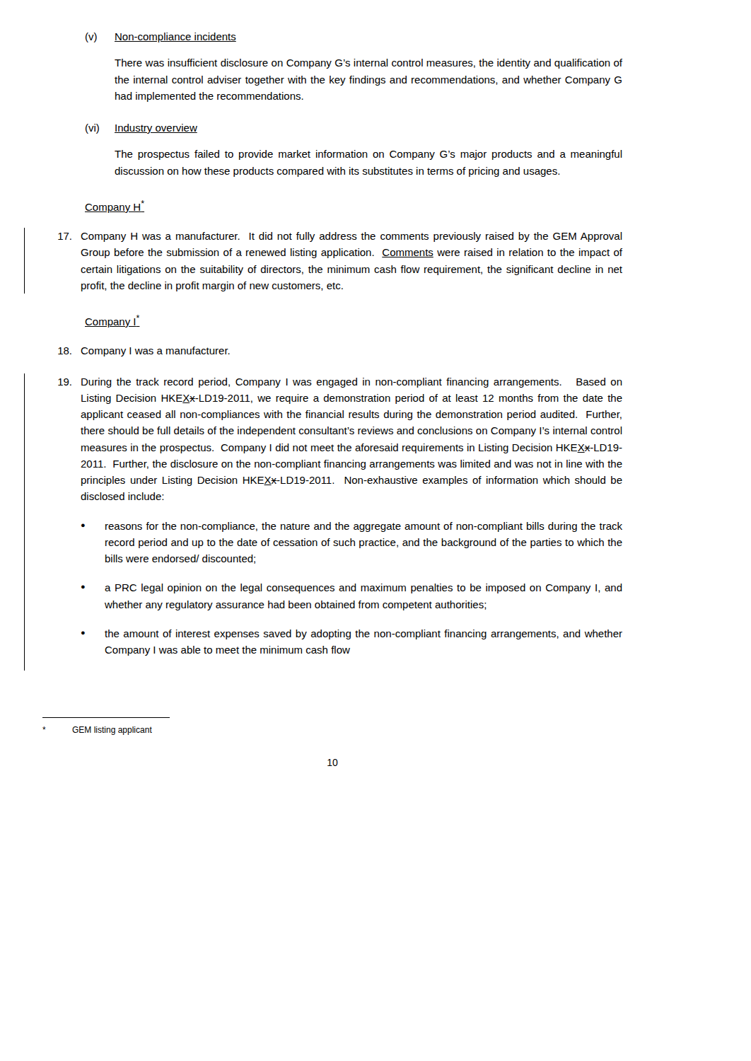(v) Non-compliance incidents
There was insufficient disclosure on Company G’s internal control measures, the identity and qualification of the internal control adviser together with the key findings and recommendations, and whether Company G had implemented the recommendations.
(vi) Industry overview
The prospectus failed to provide market information on Company G’s major products and a meaningful discussion on how these products compared with its substitutes in terms of pricing and usages.
Company H*
17. Company H was a manufacturer. It did not fully address the comments previously raised by the GEM Approval Group before the submission of a renewed listing application. Comments were raised in relation to the impact of certain litigations on the suitability of directors, the minimum cash flow requirement, the significant decline in net profit, the decline in profit margin of new customers, etc.
Company I*
18. Company I was a manufacturer.
19. During the track record period, Company I was engaged in non-compliant financing arrangements. Based on Listing Decision HKEXx-LD19-2011, we require a demonstration period of at least 12 months from the date the applicant ceased all non-compliances with the financial results during the demonstration period audited. Further, there should be full details of the independent consultant’s reviews and conclusions on Company I’s internal control measures in the prospectus. Company I did not meet the aforesaid requirements in Listing Decision HKEXx-LD19-2011. Further, the disclosure on the non-compliant financing arrangements was limited and was not in line with the principles under Listing Decision HKEXx-LD19-2011. Non-exhaustive examples of information which should be disclosed include:
reasons for the non-compliance, the nature and the aggregate amount of non-compliant bills during the track record period and up to the date of cessation of such practice, and the background of the parties to which the bills were endorsed/ discounted;
a PRC legal opinion on the legal consequences and maximum penalties to be imposed on Company I, and whether any regulatory assurance had been obtained from competent authorities;
the amount of interest expenses saved by adopting the non-compliant financing arrangements, and whether Company I was able to meet the minimum cash flow
* GEM listing applicant
10